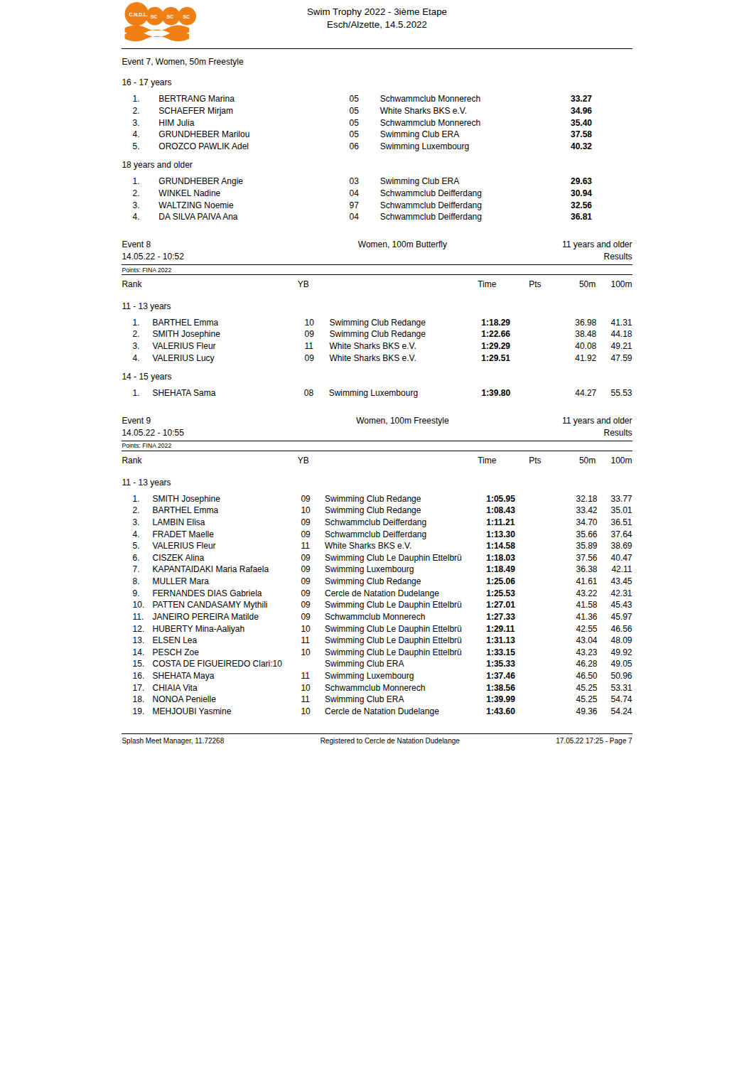C.N.D.L. SC SC SC
Swim Trophy 2022 - 3ième Etape
Esch/Alzette, 14.5.2022
Event 7, Women, 50m Freestyle
16 - 17 years
| 1. | BERTRANG Marina | 05 | Schwammclub Monnerech | 33.27 |
| 2. | SCHAEFER Mirjam | 05 | White Sharks BKS e.V. | 34.96 |
| 3. | HIM Julia | 05 | Schwammclub Monnerech | 35.40 |
| 4. | GRUNDHEBER Marilou | 05 | Swimming Club ERA | 37.58 |
| 5. | OROZCO PAWLIK Adel | 06 | Swimming Luxembourg | 40.32 |
18 years and older
| 1. | GRUNDHEBER Angie | 03 | Swimming Club ERA | 29.63 |
| 2. | WINKEL Nadine | 04 | Schwammclub Deifferdang | 30.94 |
| 3. | WALTZING Noemie | 97 | Schwammclub Deifferdang | 32.56 |
| 4. | DA SILVA PAIVA Ana | 04 | Schwammclub Deifferdang | 36.81 |
Event 8
14.05.22 - 10:52
Women, 100m Butterfly
11 years and older
Results
Points: FINA 2022
| Rank | | YB | | Time | Pts | 50m | 100m |
11 - 13 years
| 1. | BARTHEL Emma | 10 | Swimming Club Redange | 1:18.29 | | 36.98 | 41.31 |
| 2. | SMITH Josephine | 09 | Swimming Club Redange | 1:22.66 | | 38.48 | 44.18 |
| 3. | VALERIUS Fleur | 11 | White Sharks BKS e.V. | 1:29.29 | | 40.08 | 49.21 |
| 4. | VALERIUS Lucy | 09 | White Sharks BKS e.V. | 1:29.51 | | 41.92 | 47.59 |
14 - 15 years
| 1. | SHEHATA Sama | 08 | Swimming Luxembourg | 1:39.80 | | 44.27 | 55.53 |
Event 9
14.05.22 - 10:55
Women, 100m Freestyle
11 years and older
Results
Points: FINA 2022
| Rank | | YB | | Time | Pts | 50m | 100m |
11 - 13 years
| 1. | SMITH Josephine | 09 | Swimming Club Redange | 1:05.95 | | 32.18 | 33.77 |
| 2. | BARTHEL Emma | 10 | Swimming Club Redange | 1:08.43 | | 33.42 | 35.01 |
| 3. | LAMBIN Elisa | 09 | Schwammclub Deifferdang | 1:11.21 | | 34.70 | 36.51 |
| 4. | FRADET Maelle | 09 | Schwammclub Deifferdang | 1:13.30 | | 35.66 | 37.64 |
| 5. | VALERIUS Fleur | 11 | White Sharks BKS e.V. | 1:14.58 | | 35.89 | 38.69 |
| 6. | CISZEK Alina | 09 | Swimming Club Le Dauphin Ettelbrü | 1:18.03 | | 37.56 | 40.47 |
| 7. | KAPANTAIDAKI Maria Rafaela | 09 | Swimming Luxembourg | 1:18.49 | | 36.38 | 42.11 |
| 8. | MULLER Mara | 09 | Swimming Club Redange | 1:25.06 | | 41.61 | 43.45 |
| 9. | FERNANDES DIAS Gabriela | 09 | Cercle de Natation Dudelange | 1:25.53 | | 43.22 | 42.31 |
| 10. | PATTEN CANDASAMY Mythili | 09 | Swimming Club Le Dauphin Ettelbrü | 1:27.01 | | 41.58 | 45.43 |
| 11. | JANEIRO PEREIRA Matilde | 09 | Schwammclub Monnerech | 1:27.33 | | 41.36 | 45.97 |
| 12. | HUBERTY Mina-Aaliyah | 10 | Swimming Club Le Dauphin Ettelbrü | 1:29.11 | | 42.55 | 46.56 |
| 13. | ELSEN Lea | 11 | Swimming Club Le Dauphin Ettelbrü | 1:31.13 | | 43.04 | 48.09 |
| 14. | PESCH Zoe | 10 | Swimming Club Le Dauphin Ettelbrü | 1:33.15 | | 43.23 | 49.92 |
| 15. | COSTA DE FIGUEIREDO Clari:10 | | Swimming Club ERA | 1:35.33 | | 46.28 | 49.05 |
| 16. | SHEHATA Maya | 11 | Swimming Luxembourg | 1:37.46 | | 46.50 | 50.96 |
| 17. | CHIAIA Vita | 10 | Schwammclub Monnerech | 1:38.56 | | 45.25 | 53.31 |
| 18. | NONOA Penielle | 11 | Swimming Club ERA | 1:39.99 | | 45.25 | 54.74 |
| 19. | MEHJOUBI Yasmine | 10 | Cercle de Natation Dudelange | 1:43.60 | | 49.36 | 54.24 |
Splash Meet Manager, 11.72268
Registered to Cercle de Natation Dudelange
17.05.22 17:25 - Page 7